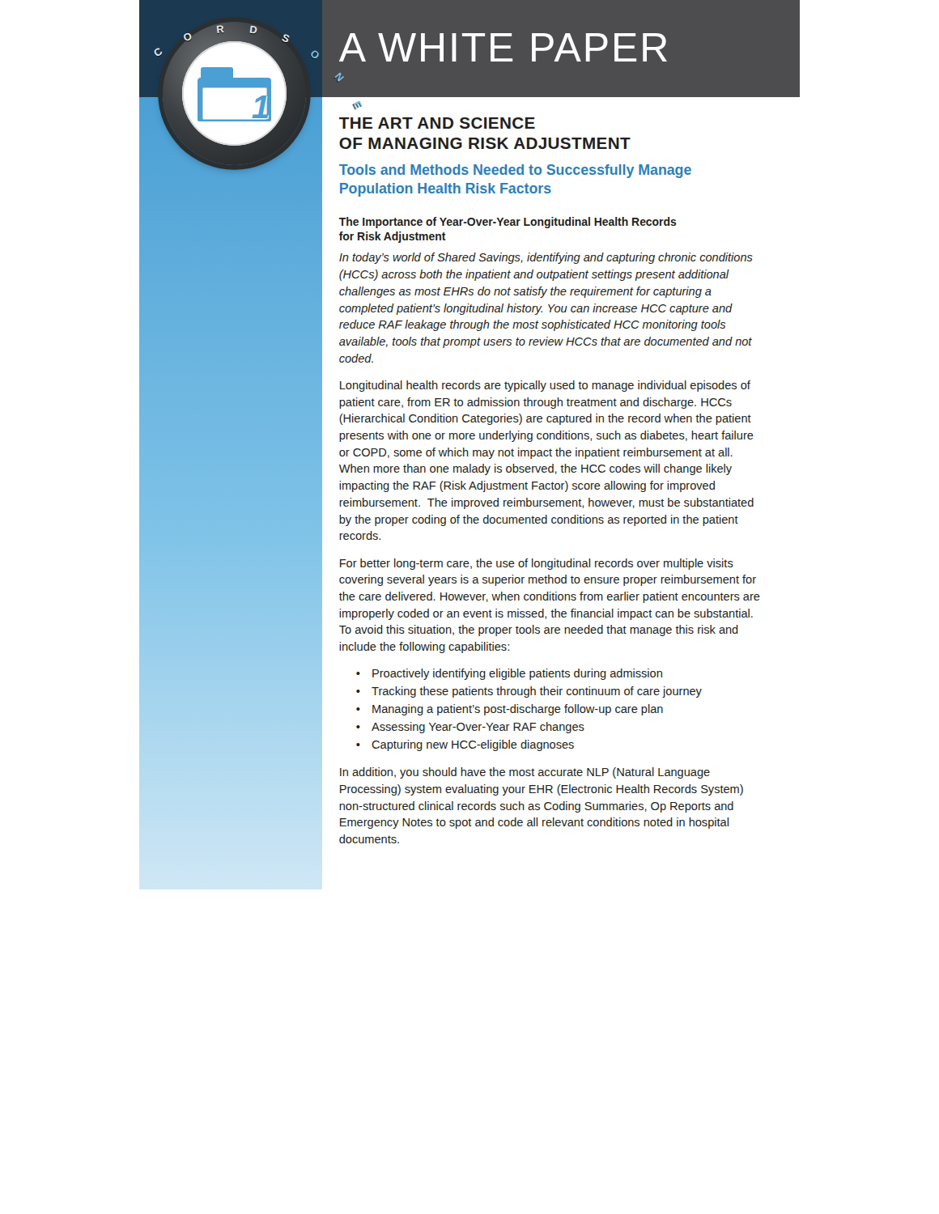R E C O R D S O N E
1
A WHITE PAPER
THE ART AND SCIENCE
OF MANAGING RISK ADJUSTMENT
Tools and Methods Needed to Successfully Manage
Population Health Risk Factors
The Importance of Year-Over-Year Longitudinal Health Records
for Risk Adjustment
In today’s world of Shared Savings, identifying and capturing chronic conditions (HCCs) across both the inpatient and outpatient settings present additional challenges as most EHRs do not satisfy the requirement for capturing a completed patient’s longitudinal history. You can increase HCC capture and reduce RAF leakage through the most sophisticated HCC monitoring tools available, tools that prompt users to review HCCs that are documented and not coded.
Longitudinal health records are typically used to manage individual episodes of patient care, from ER to admission through treatment and discharge. HCCs (Hierarchical Condition Categories) are captured in the record when the patient presents with one or more underlying conditions, such as diabetes, heart failure or COPD, some of which may not impact the inpatient reimbursement at all. When more than one malady is observed, the HCC codes will change likely impacting the RAF (Risk Adjustment Factor) score allowing for improved reimbursement. The improved reimbursement, however, must be substantiated by the proper coding of the documented conditions as reported in the patient records.
For better long-term care, the use of longitudinal records over multiple visits covering several years is a superior method to ensure proper reimbursement for the care delivered. However, when conditions from earlier patient encounters are improperly coded or an event is missed, the financial impact can be substantial. To avoid this situation, the proper tools are needed that manage this risk and include the following capabilities:
Proactively identifying eligible patients during admission
Tracking these patients through their continuum of care journey
Managing a patient’s post-discharge follow-up care plan
Assessing Year-Over-Year RAF changes
Capturing new HCC-eligible diagnoses
In addition, you should have the most accurate NLP (Natural Language Processing) system evaluating your EHR (Electronic Health Records System) non-structured clinical records such as Coding Summaries, Op Reports and Emergency Notes to spot and code all relevant conditions noted in hospital documents.